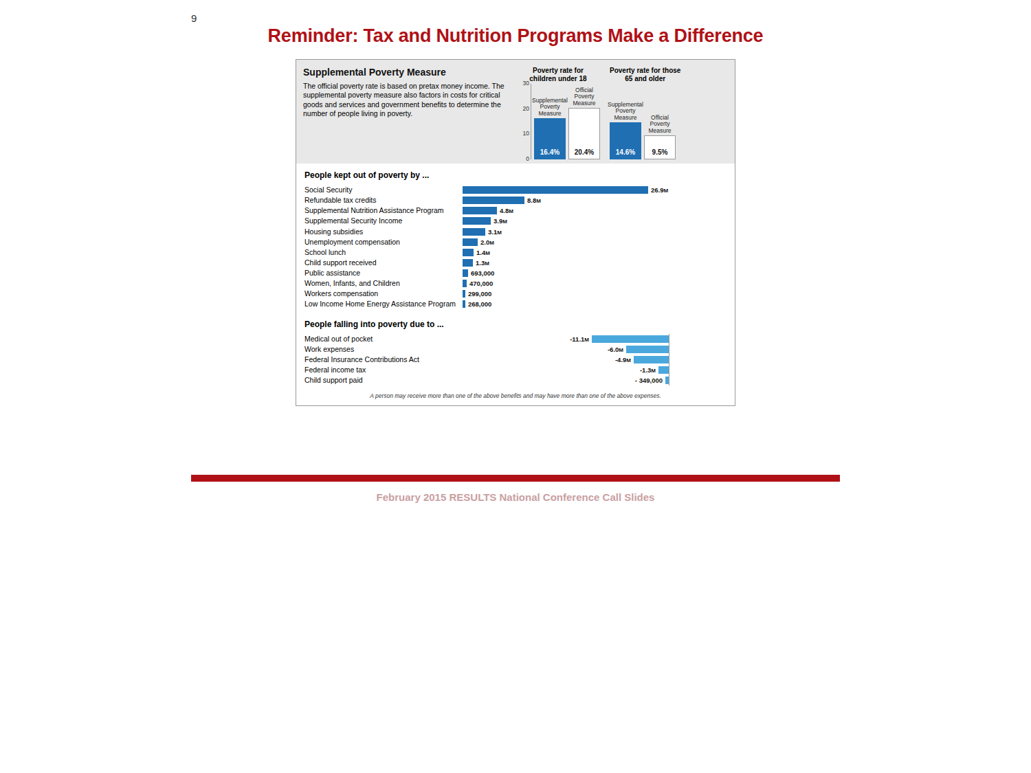9
Reminder: Tax and Nutrition Programs Make a Difference
Supplemental Poverty Measure
The official poverty rate is based on pretax money income. The supplemental poverty measure also factors in costs for critical goods and services and government benefits to determine the number of people living in poverty.
Poverty rate for
children under 18
3020100
Supplemental
Poverty
Measure 16.4%
Official
Poverty
Measure 20.4%
Poverty rate for those
65 and older
Supplemental
Poverty
Measure 14.6%
Official
Poverty
Measure 9.5%
People kept out of poverty by ...
| Social Security | 26.9 M |
| Refundable tax credits | 8.8 M |
| Supplemental Nutrition Assistance Program | 4.8 M |
| Supplemental Security Income | 3.9 M |
| Housing subsidies | 3.1 M |
| Unemployment compensation | 2.0 M |
| School lunch | 1.4 M |
| Child support received | 1.3 M |
| Public assistance | 693,000 |
| Women, Infants, and Children | 470,000 |
| Workers compensation | 299,000 |
| Low Income Home Energy Assistance Program | 268,000 |
People falling into poverty due to ...
| Medical out of pocket | -11.1 M |
| Work expenses | -6.0 M |
| Federal Insurance Contributions Act | -4.9 M |
| Federal income tax | -1.3 M |
| Child support paid | - 349,000 |
A person may receive more than one of the above benefits and may have more than one of the above expenses.
February 2015 RESULTS National Conference Call Slides